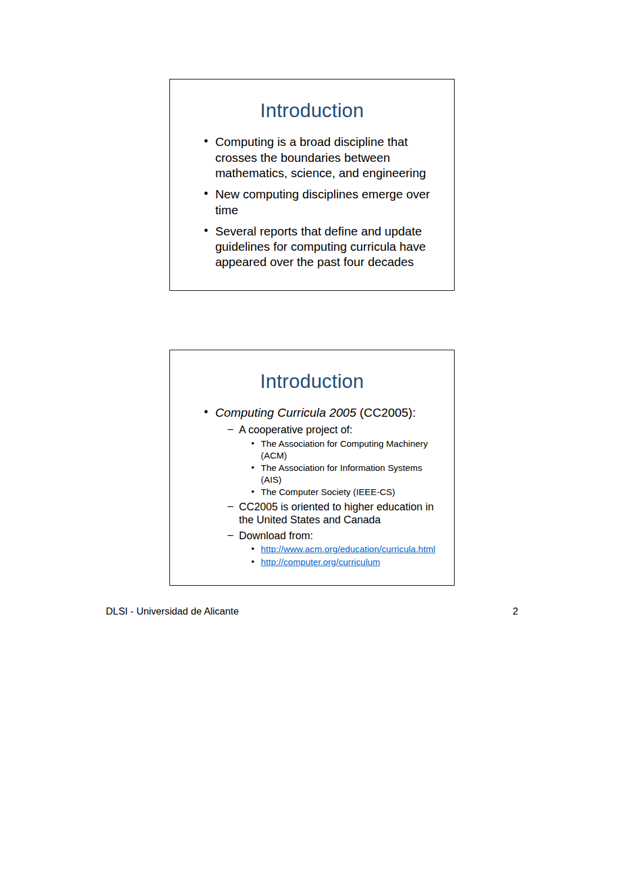Introduction
Computing is a broad discipline that crosses the boundaries between mathematics, science, and engineering
New computing disciplines emerge over time
Several reports that define and update guidelines for computing curricula have appeared over the past four decades
Introduction
Computing Curricula 2005 (CC2005):
A cooperative project of:
The Association for Computing Machinery (ACM)
The Association for Information Systems (AIS)
The Computer Society (IEEE-CS)
CC2005 is oriented to higher education in the United States and Canada
Download from:
http://www.acm.org/education/curricula.html
http://computer.org/curriculum
DLSI - Universidad de Alicante
2